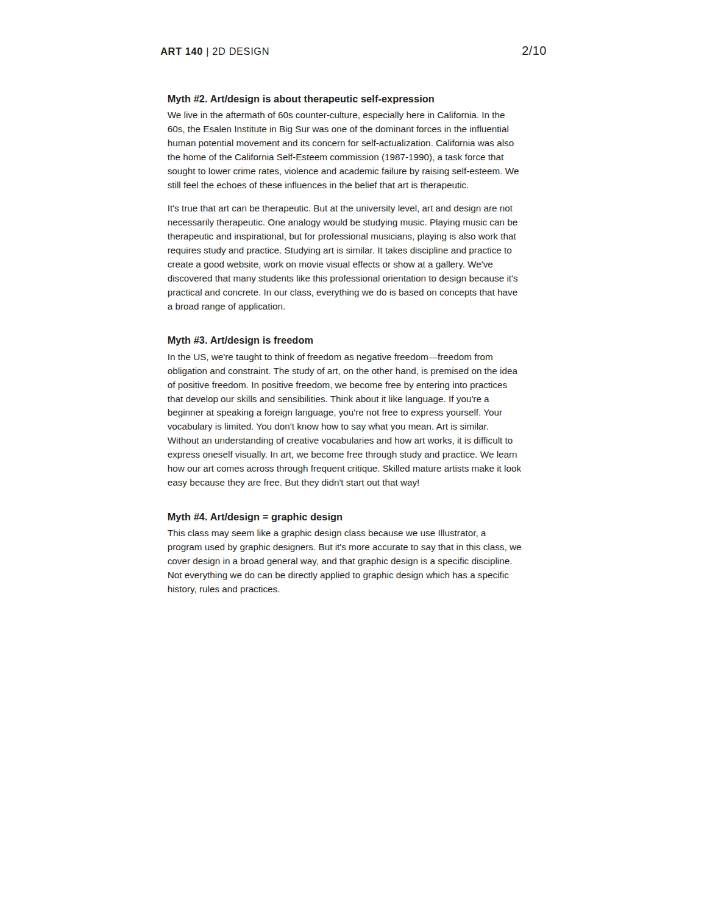ART 140 | 2D DESIGN
2/10
Myth #2. Art/design is about therapeutic self-expression
We live in the aftermath of 60s counter-culture, especially here in California. In the 60s, the Esalen Institute in Big Sur was one of the dominant forces in the influential human potential movement and its concern for self-actualization. California was also the home of the California Self-Esteem commission (1987-1990), a task force that sought to lower crime rates, violence and academic failure by raising self-esteem. We still feel the echoes of these influences in the belief that art is therapeutic.
It's true that art can be therapeutic. But at the university level, art and design are not necessarily therapeutic. One analogy would be studying music. Playing music can be therapeutic and inspirational, but for professional musicians, playing is also work that requires study and practice. Studying art is similar. It takes discipline and practice to create a good website, work on movie visual effects or show at a gallery. We've discovered that many students like this professional orientation to design because it's practical and concrete. In our class, everything we do is based on concepts that have a broad range of application.
Myth #3. Art/design is freedom
In the US, we're taught to think of freedom as negative freedom—freedom from obligation and constraint. The study of art, on the other hand, is premised on the idea of positive freedom. In positive freedom, we become free by entering into practices that develop our skills and sensibilities. Think about it like language. If you're a beginner at speaking a foreign language, you're not free to express yourself. Your vocabulary is limited. You don't know how to say what you mean. Art is similar. Without an understanding of creative vocabularies and how art works, it is difficult to express oneself visually. In art, we become free through study and practice. We learn how our art comes across through frequent critique. Skilled mature artists make it look easy because they are free. But they didn't start out that way!
Myth #4. Art/design = graphic design
This class may seem like a graphic design class because we use Illustrator, a program used by graphic designers. But it's more accurate to say that in this class, we cover design in a broad general way, and that graphic design is a specific discipline. Not everything we do can be directly applied to graphic design which has a specific history, rules and practices.